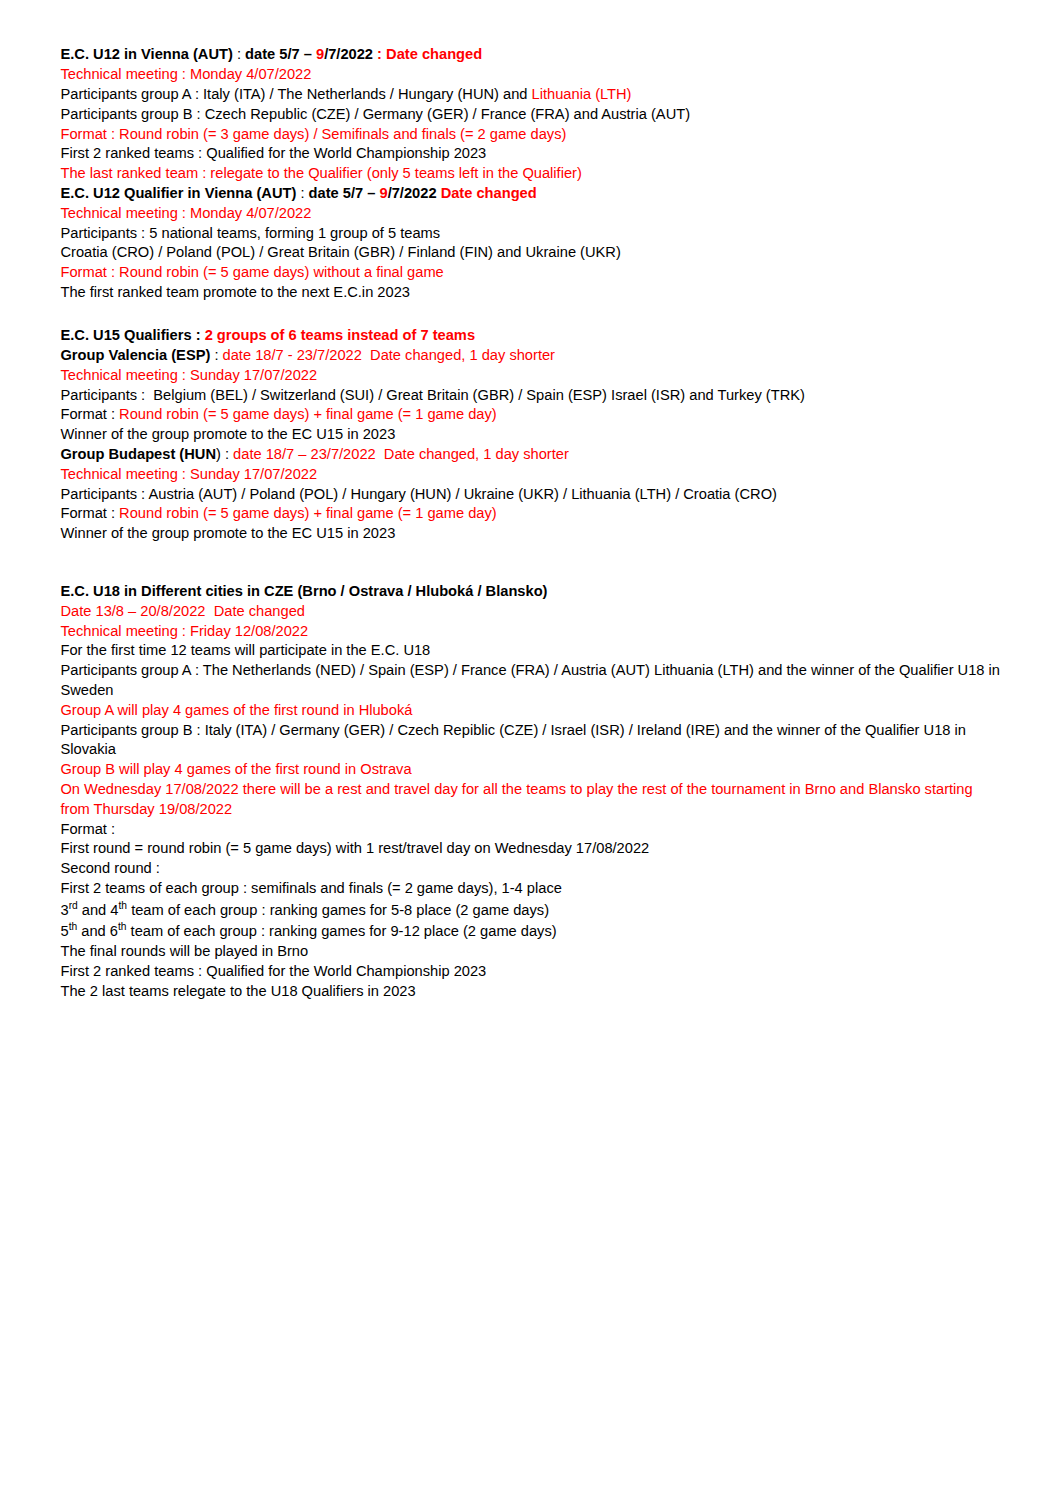E.C. U12 in Vienna (AUT) : date 5/7 – 9/7/2022 : Date changed
Technical meeting : Monday 4/07/2022
Participants group A : Italy (ITA) / The Netherlands / Hungary (HUN) and Lithuania (LTH)
Participants group B : Czech Republic (CZE) / Germany (GER) / France (FRA) and Austria (AUT)
Format : Round robin (= 3 game days) / Semifinals and finals (= 2 game days)
First 2 ranked teams : Qualified for the World Championship 2023
The last ranked team : relegate to the Qualifier (only 5 teams left in the Qualifier)
E.C. U12 Qualifier in Vienna (AUT) : date 5/7 – 9/7/2022 Date changed
Technical meeting : Monday 4/07/2022
Participants : 5 national teams, forming 1 group of 5 teams
Croatia (CRO) / Poland (POL) / Great Britain (GBR) / Finland (FIN) and Ukraine (UKR)
Format : Round robin (= 5 game days) without a final game
The first ranked team promote to the next E.C.in 2023
E.C. U15 Qualifiers : 2 groups of 6 teams instead of 7 teams
Group Valencia (ESP) : date 18/7 - 23/7/2022 Date changed, 1 day shorter
Technical meeting : Sunday 17/07/2022
Participants : Belgium (BEL) / Switzerland (SUI) / Great Britain (GBR) / Spain (ESP) Israel (ISR) and Turkey (TRK)
Format : Round robin (= 5 game days) + final game (= 1 game day)
Winner of the group promote to the EC U15 in 2023
Group Budapest (HUN) : date 18/7 – 23/7/2022 Date changed, 1 day shorter
Technical meeting : Sunday 17/07/2022
Participants : Austria (AUT) / Poland (POL) / Hungary (HUN) / Ukraine (UKR) / Lithuania (LTH) / Croatia (CRO)
Format : Round robin (= 5 game days) + final game (= 1 game day)
Winner of the group promote to the EC U15 in 2023
E.C. U18 in Different cities in CZE (Brno / Ostrava / Hluboká / Blansko)
Date 13/8 – 20/8/2022 Date changed
Technical meeting : Friday 12/08/2022
For the first time 12 teams will participate in the E.C. U18
Participants group A : The Netherlands (NED) / Spain (ESP) / France (FRA) / Austria (AUT) Lithuania (LTH) and the winner of the Qualifier U18 in Sweden
Group A will play 4 games of the first round in Hluboká
Participants group B : Italy (ITA) / Germany (GER) / Czech Repiblic (CZE) / Israel (ISR) / Ireland (IRE) and the winner of the Qualifier U18 in Slovakia
Group B will play 4 games of the first round in Ostrava
On Wednesday 17/08/2022 there will be a rest and travel day for all the teams to play the rest of the tournament in Brno and Blansko starting from Thursday 19/08/2022
Format :
First round = round robin (= 5 game days) with 1 rest/travel day on Wednesday 17/08/2022
Second round :
First 2 teams of each group : semifinals and finals (= 2 game days), 1-4 place
3rd and 4th team of each group : ranking games for 5-8 place (2 game days)
5th and 6th team of each group : ranking games for 9-12 place (2 game days)
The final rounds will be played in Brno
First 2 ranked teams : Qualified for the World Championship 2023
The 2 last teams relegate to the U18 Qualifiers in 2023